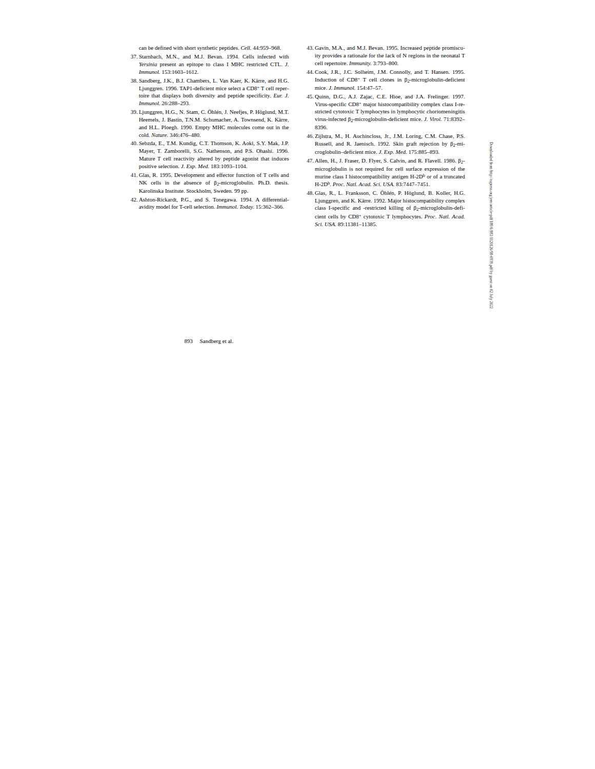Downloaded from http://rupress.org/jem/article-pdf/189/6/883/1120126/98-0939.pdf by guest on 02 July 2022
can be defined with short synthetic peptides. Cell. 44:959–968.
37. Starnbach, M.N., and M.J. Bevan. 1994. Cells infected with Yersinia present an epitope to class I MHC restricted CTL. J. Immunol. 153:1603–1612.
38. Sandberg, J.K., B.J. Chambers, L. Van Kaer, K. Kärre, and H.G. Ljunggren. 1996. TAP1-deficient mice select a CD8+ T cell repertoire that displays both diversity and peptide specificity. Eur. J. Immunol. 26:288–293.
39. Ljunggren, H.G., N. Stam, C. Öhlén, J. Neefjes, P. Höglund, M.T. Heemels, J. Bastin, T.N.M. Schumacher, A. Townsend, K. Kärre, and H.L. Ploegh. 1990. Empty MHC molecules come out in the cold. Nature. 346:476–480.
40. Sebzda, E., T.M. Kundig, C.T. Thomson, K. Aoki, S.Y. Mak, J.P. Mayer, T. Zamborelli, S.G. Nathenson, and P.S. Ohashi. 1996. Mature T cell reactivity altered by peptide agonist that induces positive selection. J. Exp. Med. 183:1093–1104.
41. Glas, R. 1995. Development and effector function of T cells and NK cells in the absence of β2-microglobulin. Ph.D. thesis. Karolinska Institute. Stockholm, Sweden. 99 pp.
42. Ashton-Rickardt, P.G., and S. Tonegawa. 1994. A differential-avidity model for T-cell selection. Immunol. Today. 15:362–366.
43. Gavin, M.A., and M.J. Bevan. 1995. Increased peptide promiscuity provides a rationale for the lack of N regions in the neonatal T cell repertoire. Immunity. 3:793–800.
44. Cook, J.R., J.C. Solheim, J.M. Connolly, and T. Hansen. 1995. Induction of CD8+ T cell clones in β2-microglobulin-deficient mice. J. Immunol. 154:47–57.
45. Quinn, D.G., A.J. Zajac, C.E. Hioe, and J.A. Frelinger. 1997. Virus-specific CD8+ major histocompatibility complex class I-restricted cytotoxic T lymphocytes in lymphocytic choriomeningitis virus-infected β2-microglobulin-deficient mice. J. Virol. 71:8392–8396.
46. Zijlstra, M., H. Auchincloss, Jr., J.M. Loring, C.M. Chase, P.S. Russell, and R. Jaenisch. 1992. Skin graft rejection by β2-microglobulin–deficient mice. J. Exp. Med. 175:885–893.
47. Allen, H., J. Fraser, D. Flyer, S. Calvin, and R. Flavell. 1986. β2-microglobulin is not required for cell surface expression of the murine class I histocompatibility antigen H-2Db or of a truncated H-2Db. Proc. Natl. Acad. Sci. USA. 83:7447–7451.
48. Glas, R., L. Franksson, C. Öhlén, P. Höglund, B. Koller, H.G. Ljunggren, and K. Kärre. 1992. Major histocompatibility complex class I-specific and -restricted killing of β2-microglobulin-deficient cells by CD8+ cytotoxic T lymphocytes. Proc. Natl. Acad. Sci. USA. 89:11381–11385.
893 Sandberg et al.